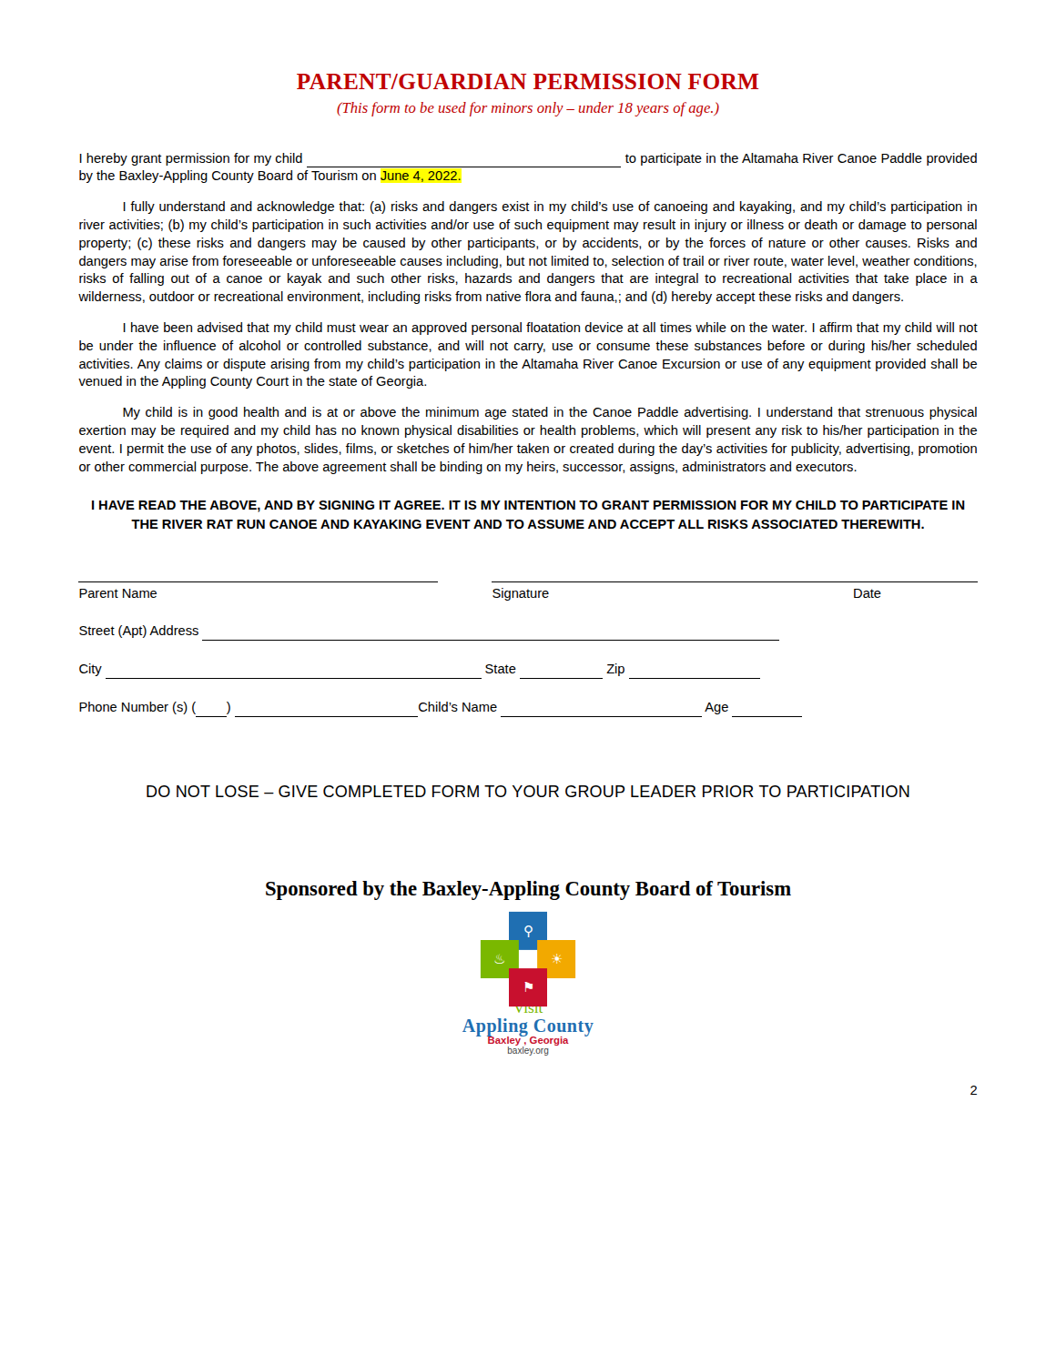PARENT/GUARDIAN PERMISSION FORM
(This form to be used for minors only – under 18 years of age.)
I hereby grant permission for my child to participate in the Altamaha River Canoe Paddle provided by the Baxley-Appling County Board of Tourism on June 4, 2022.
I fully understand and acknowledge that: (a) risks and dangers exist in my child’s use of canoeing and kayaking, and my child’s participation in river activities; (b) my child’s participation in such activities and/or use of such equipment may result in injury or illness or death or damage to personal property; (c) these risks and dangers may be caused by other participants, or by accidents, or by the forces of nature or other causes. Risks and dangers may arise from foreseeable or unforeseeable causes including, but not limited to, selection of trail or river route, water level, weather conditions, risks of falling out of a canoe or kayak and such other risks, hazards and dangers that are integral to recreational activities that take place in a wilderness, outdoor or recreational environment, including risks from native flora and fauna,; and (d) hereby accept these risks and dangers.
I have been advised that my child must wear an approved personal floatation device at all times while on the water. I affirm that my child will not be under the influence of alcohol or controlled substance, and will not carry, use or consume these substances before or during his/her scheduled activities. Any claims or dispute arising from my child’s participation in the Altamaha River Canoe Excursion or use of any equipment provided shall be venued in the Appling County Court in the state of Georgia.
My child is in good health and is at or above the minimum age stated in the Canoe Paddle advertising. I understand that strenuous physical exertion may be required and my child has no known physical disabilities or health problems, which will present any risk to his/her participation in the event. I permit the use of any photos, slides, films, or sketches of him/her taken or created during the day’s activities for publicity, advertising, promotion or other commercial purpose. The above agreement shall be binding on my heirs, successor, assigns, administrators and executors.
I HAVE READ THE ABOVE, AND BY SIGNING IT AGREE. IT IS MY INTENTION TO GRANT PERMISSION FOR MY CHILD TO PARTICIPATE IN THE RIVER RAT RUN CANOE AND KAYAKING EVENT AND TO ASSUME AND ACCEPT ALL RISKS ASSOCIATED THEREWITH.
| Parent Name | | Signature Date |
Street (Apt) Address
City State Zip
Phone Number (s) ( ) Child’s Name Age
DO NOT LOSE – GIVE COMPLETED FORM TO YOUR GROUP LEADER PRIOR TO PARTICIPATION
Sponsored by the Baxley-Appling County Board of Tourism
⚲
☀
♨
⚑
Visit
Appling County
Baxley , Georgia
baxley.org
2